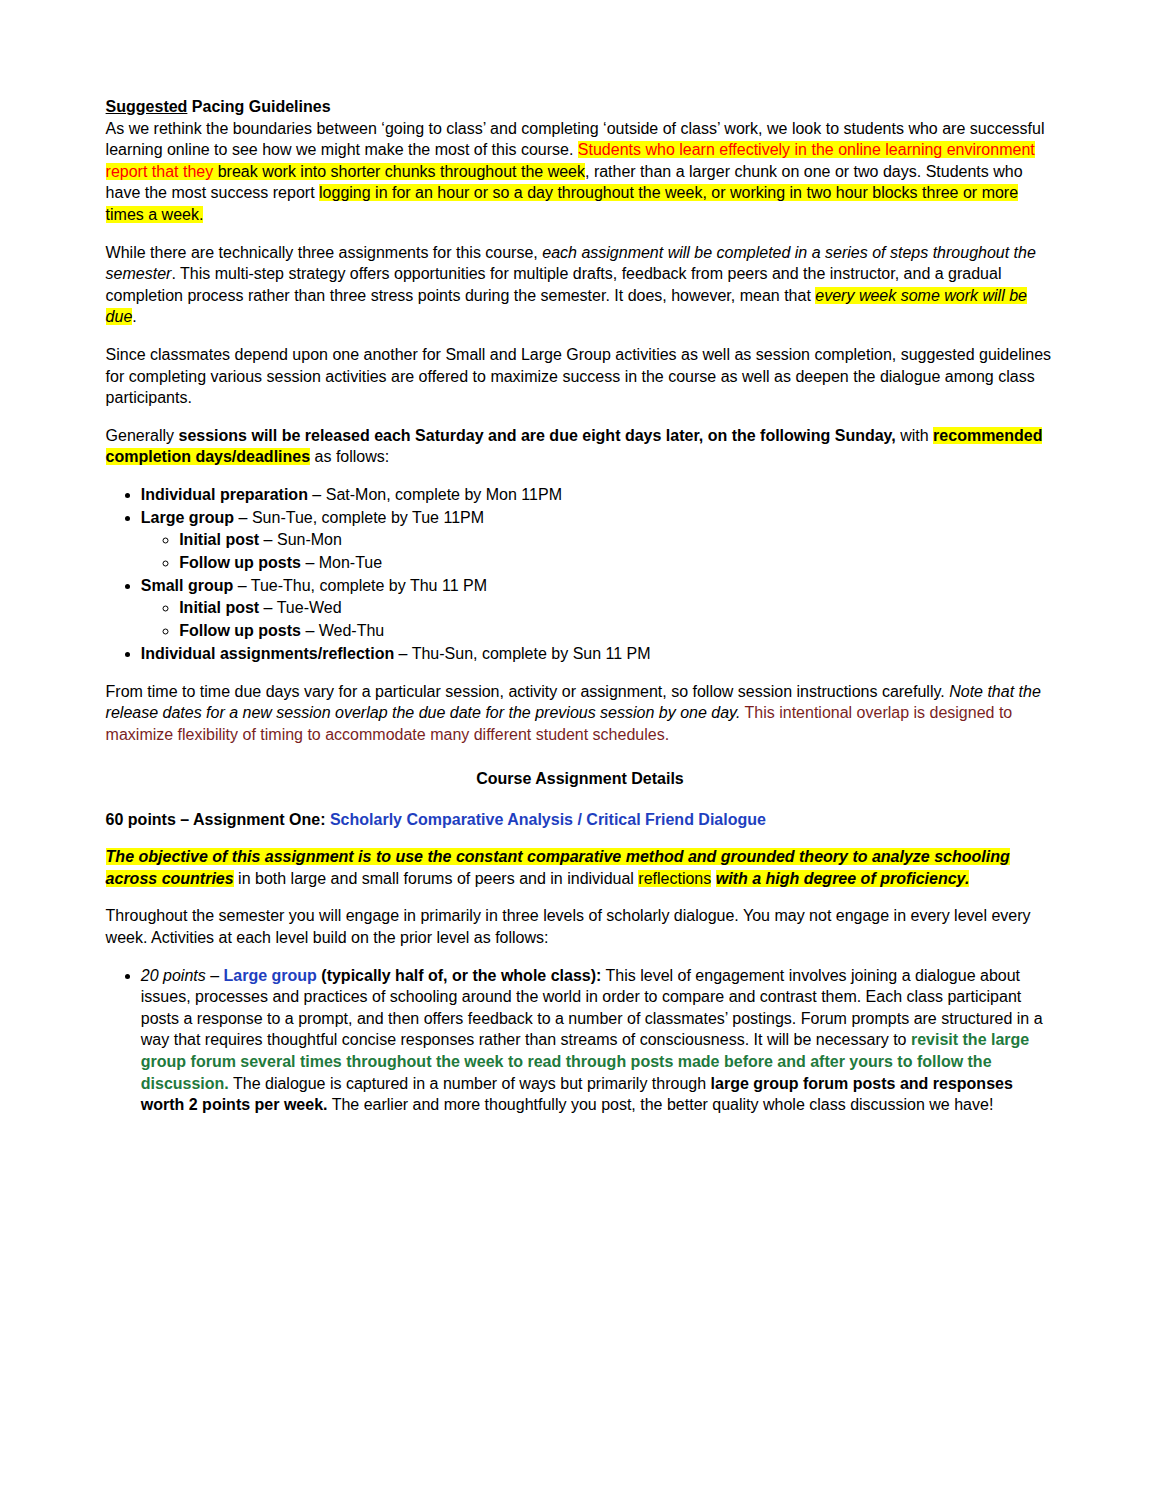Suggested Pacing Guidelines
As we rethink the boundaries between ‘going to class’ and completing ‘outside of class’ work, we look to students who are successful learning online to see how we might make the most of this course. Students who learn effectively in the online learning environment report that they break work into shorter chunks throughout the week, rather than a larger chunk on one or two days. Students who have the most success report logging in for an hour or so a day throughout the week, or working in two hour blocks three or more times a week.
While there are technically three assignments for this course, each assignment will be completed in a series of steps throughout the semester. This multi-step strategy offers opportunities for multiple drafts, feedback from peers and the instructor, and a gradual completion process rather than three stress points during the semester. It does, however, mean that every week some work will be due.
Since classmates depend upon one another for Small and Large Group activities as well as session completion, suggested guidelines for completing various session activities are offered to maximize success in the course as well as deepen the dialogue among class participants.
Generally sessions will be released each Saturday and are due eight days later, on the following Sunday, with recommended completion days/deadlines as follows:
Individual preparation – Sat-Mon, complete by Mon 11PM
Large group – Sun-Tue, complete by Tue 11PM
Initial post – Sun-Mon
Follow up posts – Mon-Tue
Small group – Tue-Thu, complete by Thu 11 PM
Initial post – Tue-Wed
Follow up posts – Wed-Thu
Individual assignments/reflection – Thu-Sun, complete by Sun 11 PM
From time to time due days vary for a particular session, activity or assignment, so follow session instructions carefully. Note that the release dates for a new session overlap the due date for the previous session by one day. This intentional overlap is designed to maximize flexibility of timing to accommodate many different student schedules.
Course Assignment Details
60 points – Assignment One: Scholarly Comparative Analysis / Critical Friend Dialogue
The objective of this assignment is to use the constant comparative method and grounded theory to analyze schooling across countries in both large and small forums of peers and in individual reflections with a high degree of proficiency.
Throughout the semester you will engage in primarily in three levels of scholarly dialogue. You may not engage in every level every week. Activities at each level build on the prior level as follows:
20 points – Large group (typically half of, or the whole class): This level of engagement involves joining a dialogue about issues, processes and practices of schooling around the world in order to compare and contrast them. Each class participant posts a response to a prompt, and then offers feedback to a number of classmates’ postings. Forum prompts are structured in a way that requires thoughtful concise responses rather than streams of consciousness. It will be necessary to revisit the large group forum several times throughout the week to read through posts made before and after yours to follow the discussion. The dialogue is captured in a number of ways but primarily through large group forum posts and responses worth 2 points per week. The earlier and more thoughtfully you post, the better quality whole class discussion we have!